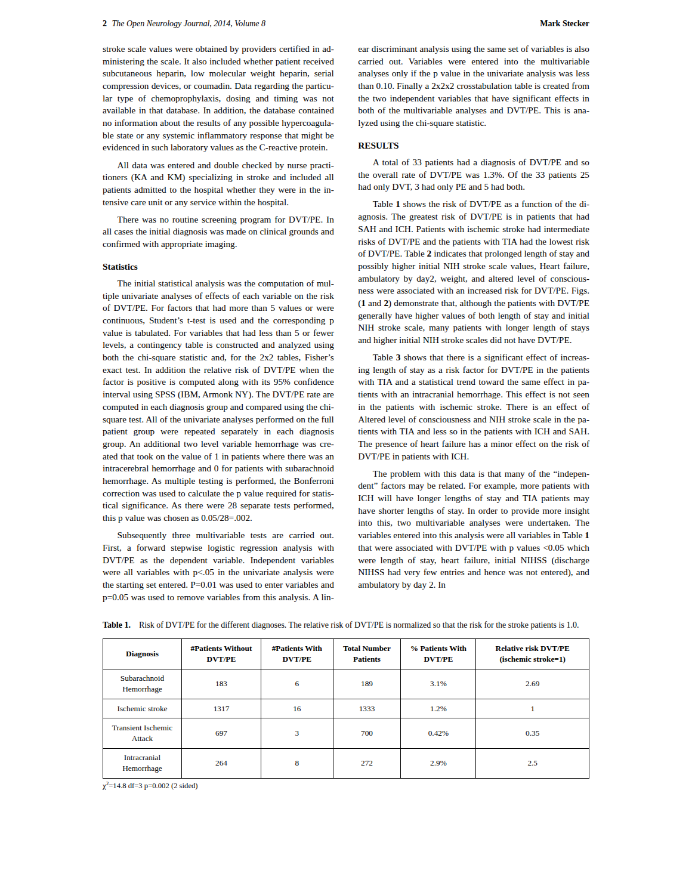2 The Open Neurology Journal, 2014, Volume 8
Mark Stecker
stroke scale values were obtained by providers certified in administering the scale. It also included whether patient received subcutaneous heparin, low molecular weight heparin, serial compression devices, or coumadin. Data regarding the particular type of chemoprophylaxis, dosing and timing was not available in that database. In addition, the database contained no information about the results of any possible hypercoagulable state or any systemic inflammatory response that might be evidenced in such laboratory values as the C-reactive protein.
All data was entered and double checked by nurse practitioners (KA and KM) specializing in stroke and included all patients admitted to the hospital whether they were in the intensive care unit or any service within the hospital.
There was no routine screening program for DVT/PE. In all cases the initial diagnosis was made on clinical grounds and confirmed with appropriate imaging.
Statistics
The initial statistical analysis was the computation of multiple univariate analyses of effects of each variable on the risk of DVT/PE. For factors that had more than 5 values or were continuous, Student’s t-test is used and the corresponding p value is tabulated. For variables that had less than 5 or fewer levels, a contingency table is constructed and analyzed using both the chi-square statistic and, for the 2x2 tables, Fisher’s exact test. In addition the relative risk of DVT/PE when the factor is positive is computed along with its 95% confidence interval using SPSS (IBM, Armonk NY). The DVT/PE rate are computed in each diagnosis group and compared using the chi-square test. All of the univariate analyses performed on the full patient group were repeated separately in each diagnosis group. An additional two level variable hemorrhage was created that took on the value of 1 in patients where there was an intracerebral hemorrhage and 0 for patients with subarachnoid hemorrhage. As multiple testing is performed, the Bonferroni correction was used to calculate the p value required for statistical significance. As there were 28 separate tests performed, this p value was chosen as 0.05/28=.002.
Subsequently three multivariable tests are carried out. First, a forward stepwise logistic regression analysis with DVT/PE as the dependent variable. Independent variables were all variables with p<.05 in the univariate analysis were the starting set entered. P=0.01 was used to enter variables and p=0.05 was used to remove variables from this analysis. A linear discriminant analysis using the same set of variables is also carried out. Variables were entered into the multivariable analyses only if the p value in the univariate analysis was less than 0.10. Finally a 2x2x2 crosstabulation table is created from the two independent variables that have significant effects in both of the multivariable analyses and DVT/PE. This is analyzed using the chi-square statistic.
Results
A total of 33 patients had a diagnosis of DVT/PE and so the overall rate of DVT/PE was 1.3%. Of the 33 patients 25 had only DVT, 3 had only PE and 5 had both.
Table 1 shows the risk of DVT/PE as a function of the diagnosis. The greatest risk of DVT/PE is in patients that had SAH and ICH. Patients with ischemic stroke had intermediate risks of DVT/PE and the patients with TIA had the lowest risk of DVT/PE. Table 2 indicates that prolonged length of stay and possibly higher initial NIH stroke scale values, Heart failure, ambulatory by day2, weight, and altered level of consciousness were associated with an increased risk for DVT/PE. Figs. (1 and 2) demonstrate that, although the patients with DVT/PE generally have higher values of both length of stay and initial NIH stroke scale, many patients with longer length of stays and higher initial NIH stroke scales did not have DVT/PE.
Table 3 shows that there is a significant effect of increasing length of stay as a risk factor for DVT/PE in the patients with TIA and a statistical trend toward the same effect in patients with an intracranial hemorrhage. This effect is not seen in the patients with ischemic stroke. There is an effect of Altered level of consciousness and NIH stroke scale in the patients with TIA and less so in the patients with ICH and SAH. The presence of heart failure has a minor effect on the risk of DVT/PE in patients with ICH.
The problem with this data is that many of the “independent” factors may be related. For example, more patients with ICH will have longer lengths of stay and TIA patients may have shorter lengths of stay. In order to provide more insight into this, two multivariable analyses were undertaken. The variables entered into this analysis were all variables in Table 1 that were associated with DVT/PE with p values <0.05 which were length of stay, heart failure, initial NIHSS (discharge NIHSS had very few entries and hence was not entered), and ambulatory by day 2. In
Table 1. Risk of DVT/PE for the different diagnoses. The relative risk of DVT/PE is normalized so that the risk for the stroke patients is 1.0.
| Diagnosis | #Patients Without DVT/PE | #Patients With DVT/PE | Total Number Patients | % Patients With DVT/PE | Relative risk DVT/PE (ischemic stroke=1) |
| --- | --- | --- | --- | --- | --- |
| Subarachnoid Hemorrhage | 183 | 6 | 189 | 3.1% | 2.69 |
| Ischemic stroke | 1317 | 16 | 1333 | 1.2% | 1 |
| Transient Ischemic Attack | 697 | 3 | 700 | 0.42% | 0.35 |
| Intracranial Hemorrhage | 264 | 8 | 272 | 2.9% | 2.5 |
χ2=14.8 df=3 p=0.002 (2 sided)